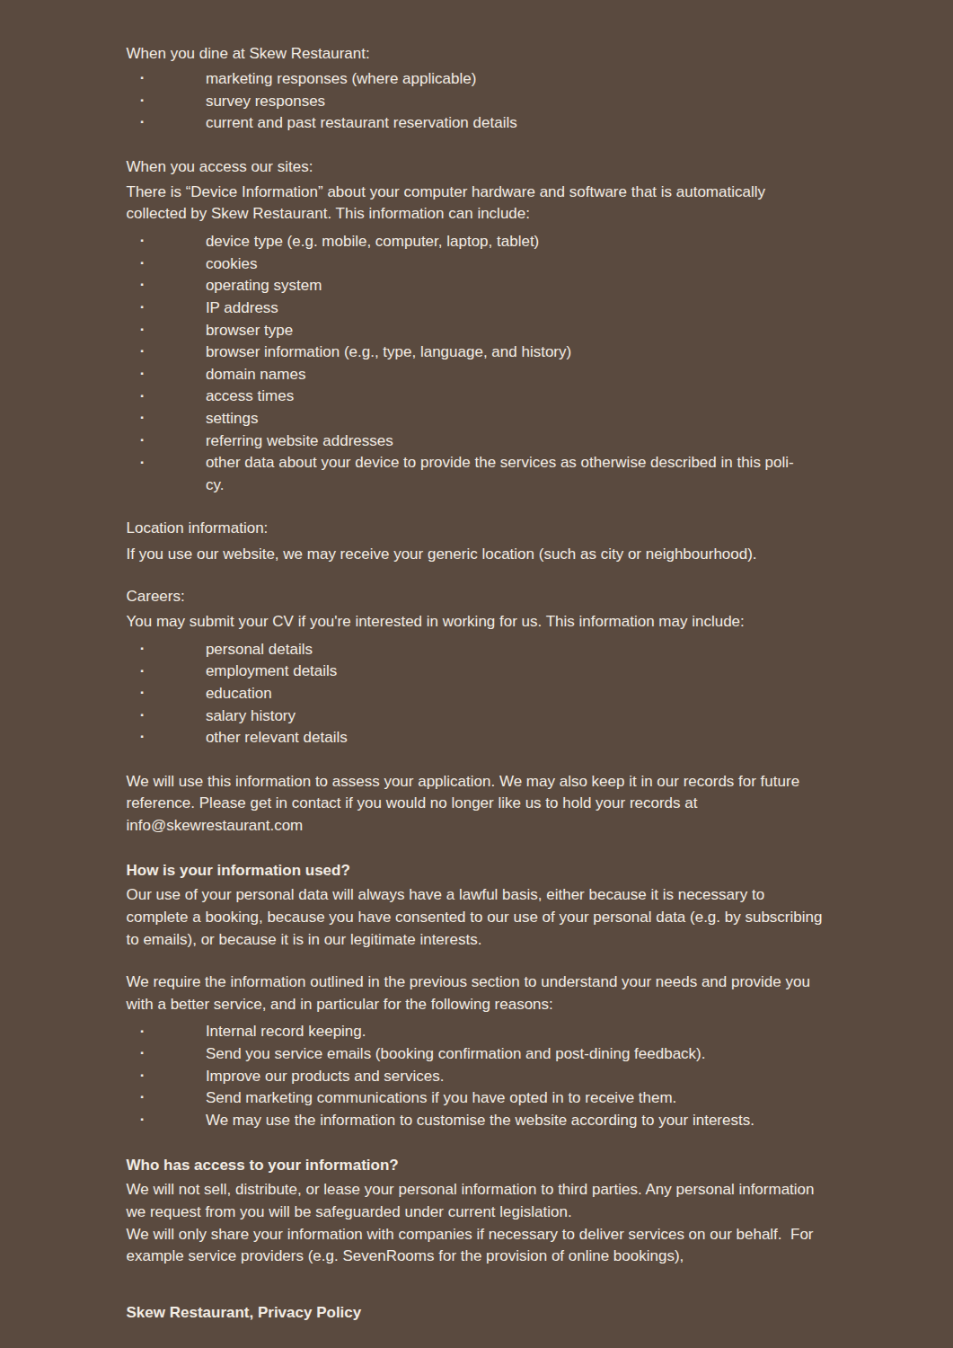When you dine at Skew Restaurant:
marketing responses (where applicable)
survey responses
current and past restaurant reservation details
When you access our sites:
There is “Device Information” about your computer hardware and software that is automatically collected by Skew Restaurant. This information can include:
device type (e.g. mobile, computer, laptop, tablet)
cookies
operating system
IP address
browser type
browser information (e.g., type, language, and history)
domain names
access times
settings
referring website addresses
other data about your device to provide the services as otherwise described in this poli-cy.
Location information:
If you use our website, we may receive your generic location (such as city or neighbourhood).
Careers:
You may submit your CV if you're interested in working for us. This information may include:
personal details
employment details
education
salary history
other relevant details
We will use this information to assess your application. We may also keep it in our records for future reference. Please get in contact if you would no longer like us to hold your records at info@skewrestaurant.com
How is your information used?
Our use of your personal data will always have a lawful basis, either because it is necessary to complete a booking, because you have consented to our use of your personal data (e.g. by subscribing to emails), or because it is in our legitimate interests.
We require the information outlined in the previous section to understand your needs and provide you with a better service, and in particular for the following reasons:
Internal record keeping.
Send you service emails (booking confirmation and post-dining feedback).
Improve our products and services.
Send marketing communications if you have opted in to receive them.
We may use the information to customise the website according to your interests.
Who has access to your information?
We will not sell, distribute, or lease your personal information to third parties. Any personal information we request from you will be safeguarded under current legislation.
We will only share your information with companies if necessary to deliver services on our behalf. For example service providers (e.g. SevenRooms for the provision of online bookings),
Skew Restaurant, Privacy Policy